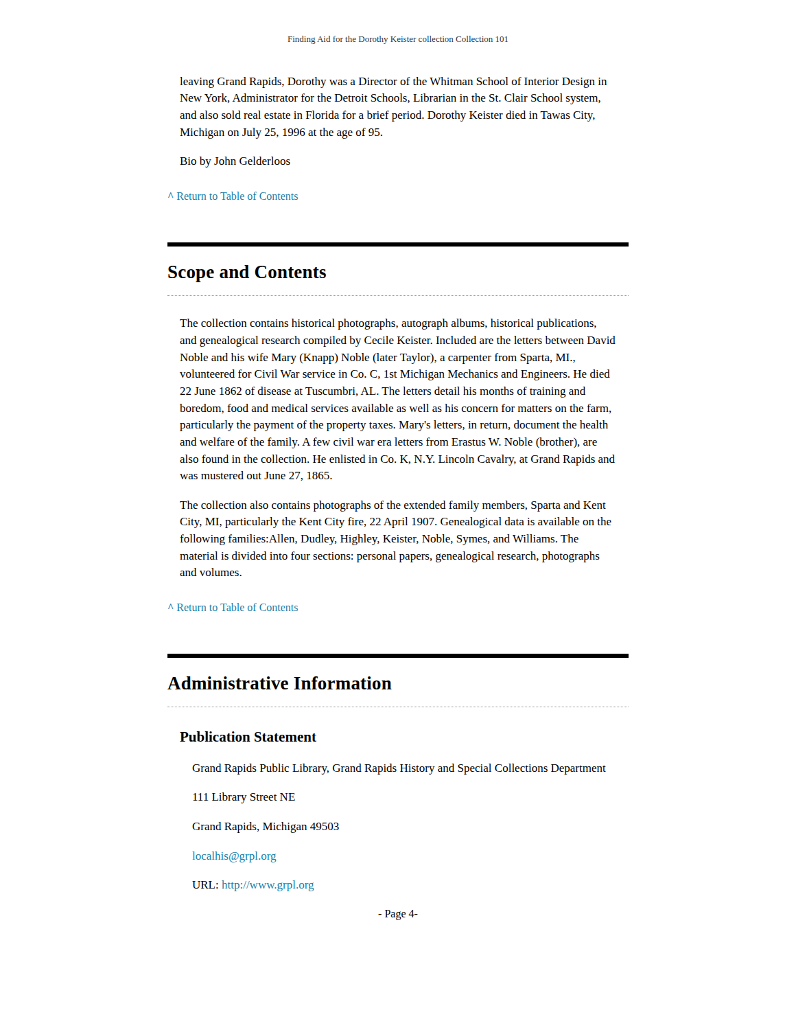Finding Aid for the Dorothy Keister collection Collection 101
leaving Grand Rapids, Dorothy was a Director of the Whitman School of Interior Design in New York, Administrator for the Detroit Schools, Librarian in the St. Clair School system, and also sold real estate in Florida for a brief period. Dorothy Keister died in Tawas City, Michigan on July 25, 1996 at the age of 95.
Bio by John Gelderloos
^ Return to Table of Contents
Scope and Contents
The collection contains historical photographs, autograph albums, historical publications, and genealogical research compiled by Cecile Keister. Included are the letters between David Noble and his wife Mary (Knapp) Noble (later Taylor), a carpenter from Sparta, MI., volunteered for Civil War service in Co. C, 1st Michigan Mechanics and Engineers. He died 22 June 1862 of disease at Tuscumbri, AL. The letters detail his months of training and boredom, food and medical services available as well as his concern for matters on the farm, particularly the payment of the property taxes. Mary's letters, in return, document the health and welfare of the family. A few civil war era letters from Erastus W. Noble (brother), are also found in the collection. He enlisted in Co. K, N.Y. Lincoln Cavalry, at Grand Rapids and was mustered out June 27, 1865.
The collection also contains photographs of the extended family members, Sparta and Kent City, MI, particularly the Kent City fire, 22 April 1907. Genealogical data is available on the following families:Allen, Dudley, Highley, Keister, Noble, Symes, and Williams. The material is divided into four sections: personal papers, genealogical research, photographs and volumes.
^ Return to Table of Contents
Administrative Information
Publication Statement
Grand Rapids Public Library, Grand Rapids History and Special Collections Department
111 Library Street NE
Grand Rapids, Michigan 49503
localhis@grpl.org
URL: http://www.grpl.org
- Page 4-